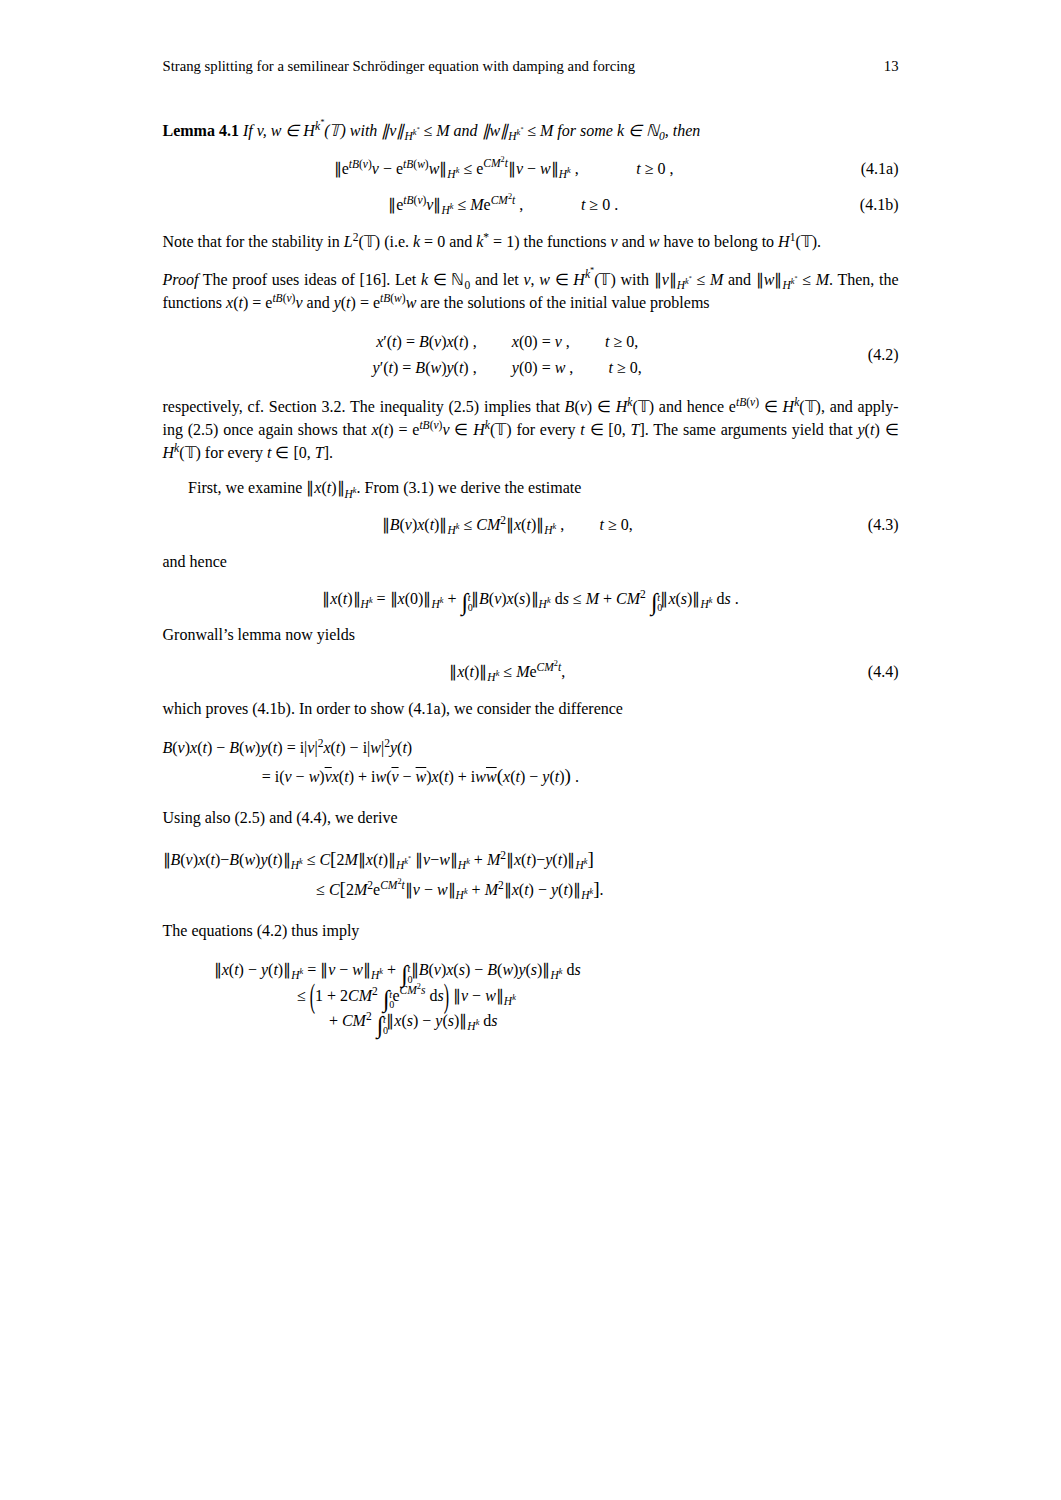Strang splitting for a semilinear Schrödinger equation with damping and forcing 13
Lemma 4.1 If v, w ∈ Hk*(𝕋) with ∥v∥Hk* ≤ M and ∥w∥Hk* ≤ M for some k ∈ ℕ0, then
∥etB(v)v − etB(w)w∥Hk ≤ eCM2t∥v − w∥Hk , t ≥ 0 , (4.1a)
∥etB(v)v∥Hk ≤ MeCM2t , t ≥ 0 . (4.1b)
Note that for the stability in L2(𝕋) (i.e. k = 0 and k* = 1) the functions v and w have to belong to H1(𝕋).
Proof The proof uses ideas of [16]. Let k ∈ ℕ0 and let v, w ∈ Hk*(𝕋) with ∥v∥Hk* ≤ M and ∥w∥Hk* ≤ M. Then, the functions x(t) = etB(v)v and y(t) = etB(w)w are the solutions of the initial value problems
x′(t) = B(v)x(t) , x(0) = v , t ≥ 0, y′(t) = B(w)y(t) , y(0) = w , t ≥ 0, (4.2)
respectively, cf. Section 3.2. The inequality (2.5) implies that B(v) ∈ Hk(𝕋) and hence etB(v) ∈ Hk(𝕋), and applying (2.5) once again shows that x(t) = etB(v)v ∈ Hk(𝕋) for every t ∈ [0, T]. The same arguments yield that y(t) ∈ Hk(𝕋) for every t ∈ [0, T].
First, we examine ∥x(t)∥Hk. From (3.1) we derive the estimate
∥B(v)x(t)∥Hk ≤ CM2∥x(t)∥Hk , t ≥ 0, (4.3)
and hence
∥x(t)∥Hk = ∥x(0)∥Hk + ∫t 0∥B(v)x(s)∥Hk ds ≤ M + CM2 ∫t 0∥x(s)∥Hk ds .
Gronwall’s lemma now yields
∥x(t)∥Hk ≤ MeCM2t, (4.4)
which proves (4.1b). In order to show (4.1a), we consider the difference
B(v)x(t) − B(w)y(t) = i|v|2x(t) − i|w|2y(t) = i(v − w)vx(t) + iw(v − w)x(t) + iww(x(t) − y(t)) .
Using also (2.5) and (4.4), we derive
∥B(v)x(t)−B(w)y(t)∥Hk ≤ C[2M∥x(t)∥Hk* ∥v−w∥Hk + M2∥x(t)−y(t)∥Hk] ≤ C[2M2eCM2t∥v − w∥Hk + M2∥x(t) − y(t)∥Hk].
The equations (4.2) thus imply
∥x(t) − y(t)∥Hk = ∥v − w∥Hk + ∫t 0∥B(v)x(s) − B(w)y(s)∥Hk ds ≤ (1 + 2CM2 ∫t 0 eCM2s ds) ∥v − w∥Hk + CM2 ∫t 0∥x(s) − y(s)∥Hk ds